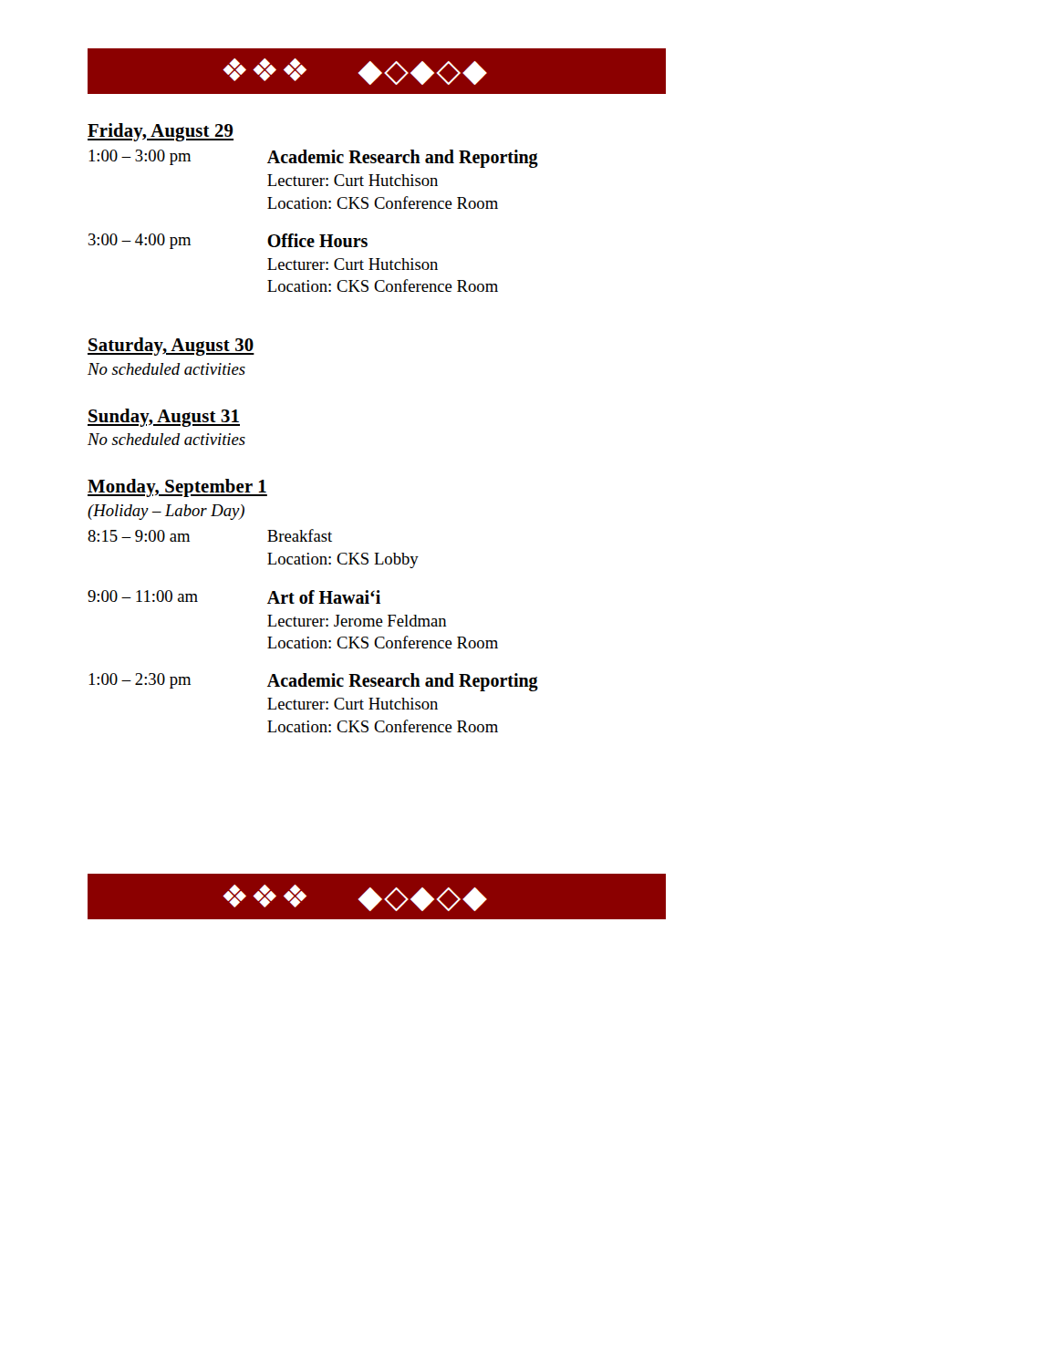❖❖❖ ◆◇◆◇◆
Friday, August 29
| 1:00 – 3:00 pm | Academic Research and Reporting Lecturer: Curt Hutchison Location: CKS Conference Room |
| 3:00 – 4:00 pm | Office Hours Lecturer: Curt Hutchison Location: CKS Conference Room |
Saturday, August 30
No scheduled activities
Sunday, August 31
No scheduled activities
Monday, September 1
(Holiday – Labor Day)
| 8:15 – 9:00 am | Breakfast Location: CKS Lobby |
| 9:00 – 11:00 am | Art of Hawaiʻi Lecturer: Jerome Feldman Location: CKS Conference Room |
| 1:00 – 2:30 pm | Academic Research and Reporting Lecturer: Curt Hutchison Location: CKS Conference Room |
❖❖❖ ◆◇◆◇◆